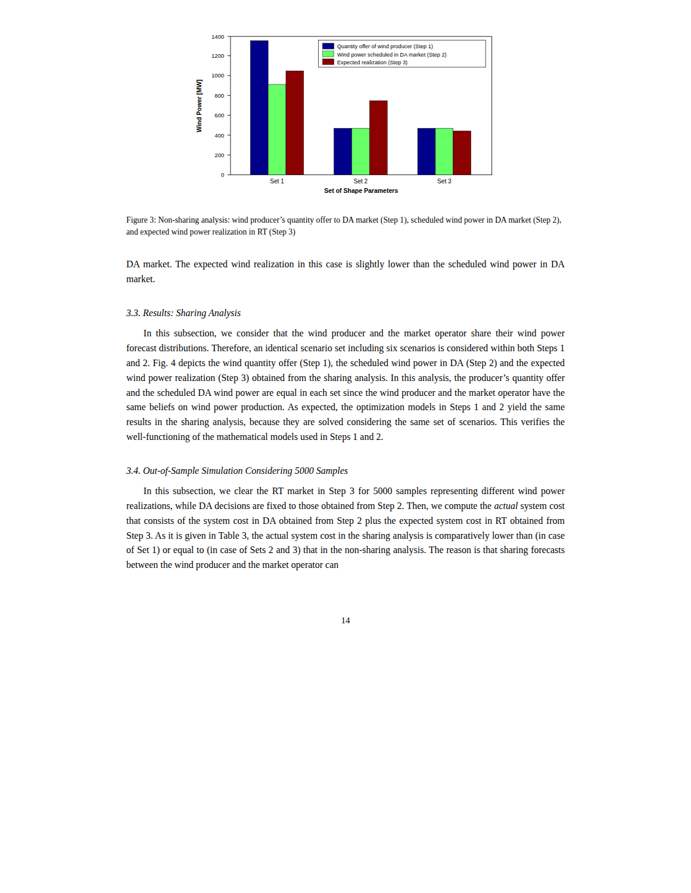0 200 400 600 800 1000 1200 1400 Wind Power [MW] Set 1 Set 2 Set 3 Set of Shape Parameters Quantity offer of wind producer (Step 1) Wind power scheduled in DA market (Step 2) Expected realization (Step 3)
Figure 3: Non-sharing analysis: wind producer’s quantity offer to DA market (Step 1), scheduled wind power in DA market (Step 2), and expected wind power realization in RT (Step 3)
DA market. The expected wind realization in this case is slightly lower than the scheduled wind power in DA market.
3.3. Results: Sharing Analysis
In this subsection, we consider that the wind producer and the market operator share their wind power forecast distributions. Therefore, an identical scenario set including six scenarios is considered within both Steps 1 and 2. Fig. 4 depicts the wind quantity offer (Step 1), the scheduled wind power in DA (Step 2) and the expected wind power realization (Step 3) obtained from the sharing analysis. In this analysis, the producer’s quantity offer and the scheduled DA wind power are equal in each set since the wind producer and the market operator have the same beliefs on wind power production. As expected, the optimization models in Steps 1 and 2 yield the same results in the sharing analysis, because they are solved considering the same set of scenarios. This verifies the well-functioning of the mathematical models used in Steps 1 and 2.
3.4. Out-of-Sample Simulation Considering 5000 Samples
In this subsection, we clear the RT market in Step 3 for 5000 samples representing different wind power realizations, while DA decisions are fixed to those obtained from Step 2. Then, we compute the actual system cost that consists of the system cost in DA obtained from Step 2 plus the expected system cost in RT obtained from Step 3. As it is given in Table 3, the actual system cost in the sharing analysis is comparatively lower than (in case of Set 1) or equal to (in case of Sets 2 and 3) that in the non-sharing analysis. The reason is that sharing forecasts between the wind producer and the market operator can
14